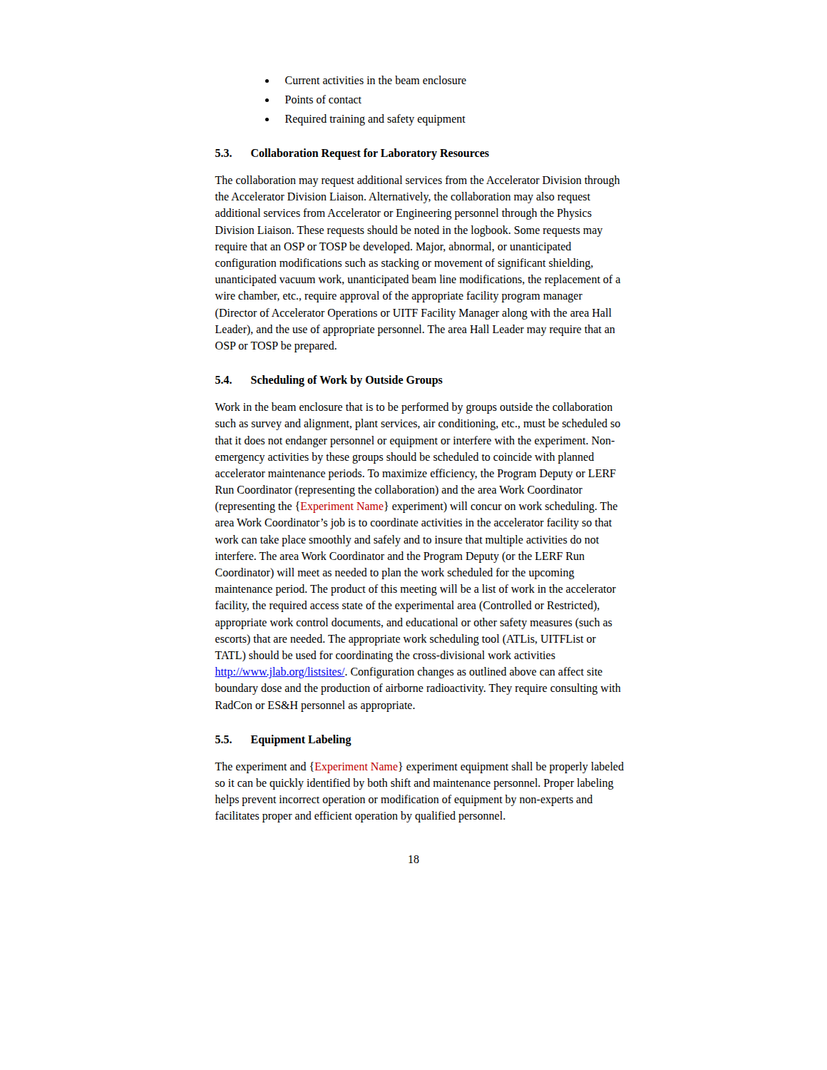Current activities in the beam enclosure
Points of contact
Required training and safety equipment
5.3. Collaboration Request for Laboratory Resources
The collaboration may request additional services from the Accelerator Division through the Accelerator Division Liaison. Alternatively, the collaboration may also request additional services from Accelerator or Engineering personnel through the Physics Division Liaison. These requests should be noted in the logbook. Some requests may require that an OSP or TOSP be developed. Major, abnormal, or unanticipated configuration modifications such as stacking or movement of significant shielding, unanticipated vacuum work, unanticipated beam line modifications, the replacement of a wire chamber, etc., require approval of the appropriate facility program manager (Director of Accelerator Operations or UITF Facility Manager along with the area Hall Leader), and the use of appropriate personnel. The area Hall Leader may require that an OSP or TOSP be prepared.
5.4. Scheduling of Work by Outside Groups
Work in the beam enclosure that is to be performed by groups outside the collaboration such as survey and alignment, plant services, air conditioning, etc., must be scheduled so that it does not endanger personnel or equipment or interfere with the experiment. Non-emergency activities by these groups should be scheduled to coincide with planned accelerator maintenance periods. To maximize efficiency, the Program Deputy or LERF Run Coordinator (representing the collaboration) and the area Work Coordinator (representing the {Experiment Name} experiment) will concur on work scheduling. The area Work Coordinator’s job is to coordinate activities in the accelerator facility so that work can take place smoothly and safely and to insure that multiple activities do not interfere. The area Work Coordinator and the Program Deputy (or the LERF Run Coordinator) will meet as needed to plan the work scheduled for the upcoming maintenance period. The product of this meeting will be a list of work in the accelerator facility, the required access state of the experimental area (Controlled or Restricted), appropriate work control documents, and educational or other safety measures (such as escorts) that are needed. The appropriate work scheduling tool (ATLis, UITFList or TATL) should be used for coordinating the cross-divisional work activities http://www.jlab.org/listsites/. Configuration changes as outlined above can affect site boundary dose and the production of airborne radioactivity. They require consulting with RadCon or ES&H personnel as appropriate.
5.5. Equipment Labeling
The experiment and {Experiment Name} experiment equipment shall be properly labeled so it can be quickly identified by both shift and maintenance personnel. Proper labeling helps prevent incorrect operation or modification of equipment by non-experts and facilitates proper and efficient operation by qualified personnel.
18